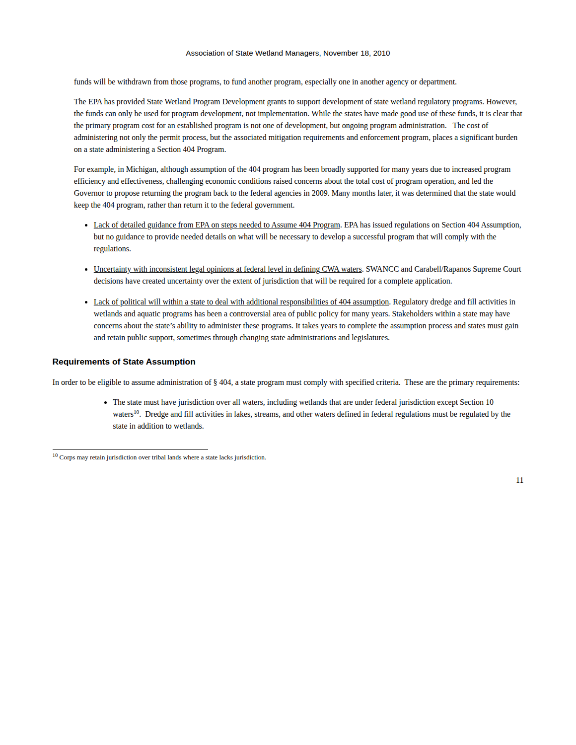Association of State Wetland Managers, November 18, 2010
funds will be withdrawn from those programs, to fund another program, especially one in another agency or department.
The EPA has provided State Wetland Program Development grants to support development of state wetland regulatory programs. However, the funds can only be used for program development, not implementation. While the states have made good use of these funds, it is clear that the primary program cost for an established program is not one of development, but ongoing program administration. The cost of administering not only the permit process, but the associated mitigation requirements and enforcement program, places a significant burden on a state administering a Section 404 Program.
For example, in Michigan, although assumption of the 404 program has been broadly supported for many years due to increased program efficiency and effectiveness, challenging economic conditions raised concerns about the total cost of program operation, and led the Governor to propose returning the program back to the federal agencies in 2009. Many months later, it was determined that the state would keep the 404 program, rather than return it to the federal government.
Lack of detailed guidance from EPA on steps needed to Assume 404 Program. EPA has issued regulations on Section 404 Assumption, but no guidance to provide needed details on what will be necessary to develop a successful program that will comply with the regulations.
Uncertainty with inconsistent legal opinions at federal level in defining CWA waters. SWANCC and Carabell/Rapanos Supreme Court decisions have created uncertainty over the extent of jurisdiction that will be required for a complete application.
Lack of political will within a state to deal with additional responsibilities of 404 assumption. Regulatory dredge and fill activities in wetlands and aquatic programs has been a controversial area of public policy for many years. Stakeholders within a state may have concerns about the state’s ability to administer these programs. It takes years to complete the assumption process and states must gain and retain public support, sometimes through changing state administrations and legislatures.
Requirements of State Assumption
In order to be eligible to assume administration of § 404, a state program must comply with specified criteria. These are the primary requirements:
The state must have jurisdiction over all waters, including wetlands that are under federal jurisdiction except Section 10 waters10. Dredge and fill activities in lakes, streams, and other waters defined in federal regulations must be regulated by the state in addition to wetlands.
10 Corps may retain jurisdiction over tribal lands where a state lacks jurisdiction.
11